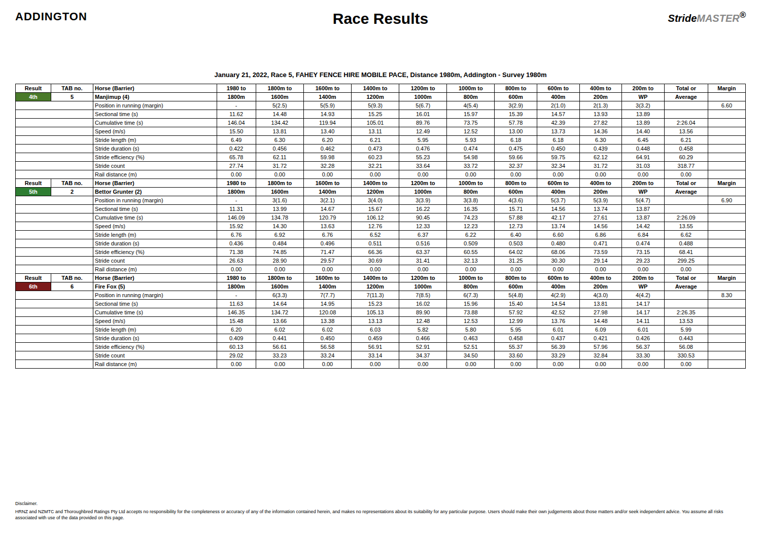ADDINGTON
Stride MASTER®
Race Results
January 21, 2022, Race 5, FAHEY FENCE HIRE MOBILE PACE, Distance 1980m, Addington - Survey 1980m
| Result | TAB no. | Horse (Barrier) | 1980 to | 1800m to | 1600m to | 1400m to | 1200m to | 1000m to | 800m to | 600m to | 400m to | 200m to | Total or | Margin |
| --- | --- | --- | --- | --- | --- | --- | --- | --- | --- | --- | --- | --- | --- | --- |
| 4th | 5 | Manjimup (4) | 1800m | 1600m | 1400m | 1200m | 1000m | 800m | 600m | 400m | 200m | WP | Average | |
| | Position in running (margin) | - | 5(2.5) | 5(5.9) | 5(9.3) | 5(6.7) | 4(5.4) | 3(2.9) | 2(1.0) | 2(1.3) | 3(3.2) | | 6.60 |
| | Sectional time (s) | 11.62 | 14.48 | 14.93 | 15.25 | 16.01 | 15.97 | 15.39 | 14.57 | 13.93 | 13.89 | | |
| | Cumulative time (s) | 146.04 | 134.42 | 119.94 | 105.01 | 89.76 | 73.75 | 57.78 | 42.39 | 27.82 | 13.89 | 2:26.04 | |
| | Speed (m/s) | 15.50 | 13.81 | 13.40 | 13.11 | 12.49 | 12.52 | 13.00 | 13.73 | 14.36 | 14.40 | 13.56 | |
| | Stride length (m) | 6.49 | 6.30 | 6.20 | 6.21 | 5.95 | 5.93 | 6.18 | 6.18 | 6.30 | 6.45 | 6.21 | |
| | Stride duration (s) | 0.422 | 0.456 | 0.462 | 0.473 | 0.476 | 0.474 | 0.475 | 0.450 | 0.439 | 0.448 | 0.458 | |
| | Stride efficiency (%) | 65.78 | 62.11 | 59.98 | 60.23 | 55.23 | 54.98 | 59.66 | 59.75 | 62.12 | 64.91 | 60.29 | |
| | Stride count | 27.74 | 31.72 | 32.28 | 32.21 | 33.64 | 33.72 | 32.37 | 32.34 | 31.72 | 31.03 | 318.77 | |
| | Rail distance (m) | 0.00 | 0.00 | 0.00 | 0.00 | 0.00 | 0.00 | 0.00 | 0.00 | 0.00 | 0.00 | 0.00 | |
| Result | TAB no. | Horse (Barrier) | 1980 to | 1800m to | 1600m to | 1400m to | 1200m to | 1000m to | 800m to | 600m to | 400m to | 200m to | Total or | Margin |
| 5th | 2 | Bettor Grunter (2) | 1800m | 1600m | 1400m | 1200m | 1000m | 800m | 600m | 400m | 200m | WP | Average | |
| | Position in running (margin) | - | 3(1.6) | 3(2.1) | 3(4.0) | 3(3.9) | 3(3.8) | 4(3.6) | 5(3.7) | 5(3.9) | 5(4.7) | | 6.90 |
| | Sectional time (s) | 11.31 | 13.99 | 14.67 | 15.67 | 16.22 | 16.35 | 15.71 | 14.56 | 13.74 | 13.87 | | |
| | Cumulative time (s) | 146.09 | 134.78 | 120.79 | 106.12 | 90.45 | 74.23 | 57.88 | 42.17 | 27.61 | 13.87 | 2:26.09 | |
| | Speed (m/s) | 15.92 | 14.30 | 13.63 | 12.76 | 12.33 | 12.23 | 12.73 | 13.74 | 14.56 | 14.42 | 13.55 | |
| | Stride length (m) | 6.76 | 6.92 | 6.76 | 6.52 | 6.37 | 6.22 | 6.40 | 6.60 | 6.86 | 6.84 | 6.62 | |
| | Stride duration (s) | 0.436 | 0.484 | 0.496 | 0.511 | 0.516 | 0.509 | 0.503 | 0.480 | 0.471 | 0.474 | 0.488 | |
| | Stride efficiency (%) | 71.38 | 74.85 | 71.47 | 66.36 | 63.37 | 60.55 | 64.02 | 68.06 | 73.59 | 73.15 | 68.41 | |
| | Stride count | 26.63 | 28.90 | 29.57 | 30.69 | 31.41 | 32.13 | 31.25 | 30.30 | 29.14 | 29.23 | 299.25 | |
| | Rail distance (m) | 0.00 | 0.00 | 0.00 | 0.00 | 0.00 | 0.00 | 0.00 | 0.00 | 0.00 | 0.00 | 0.00 | |
| Result | TAB no. | Horse (Barrier) | 1980 to | 1800m to | 1600m to | 1400m to | 1200m to | 1000m to | 800m to | 600m to | 400m to | 200m to | Total or | Margin |
| 6th | 6 | Fire Fox (5) | 1800m | 1600m | 1400m | 1200m | 1000m | 800m | 600m | 400m | 200m | WP | Average | |
| | Position in running (margin) | - | 6(3.3) | 7(7.7) | 7(11.3) | 7(8.5) | 6(7.3) | 5(4.8) | 4(2.9) | 4(3.0) | 4(4.2) | | 8.30 |
| | Sectional time (s) | 11.63 | 14.64 | 14.95 | 15.23 | 16.02 | 15.96 | 15.40 | 14.54 | 13.81 | 14.17 | | |
| | Cumulative time (s) | 146.35 | 134.72 | 120.08 | 105.13 | 89.90 | 73.88 | 57.92 | 42.52 | 27.98 | 14.17 | 2:26.35 | |
| | Speed (m/s) | 15.48 | 13.66 | 13.38 | 13.13 | 12.48 | 12.53 | 12.99 | 13.76 | 14.48 | 14.11 | 13.53 | |
| | Stride length (m) | 6.20 | 6.02 | 6.02 | 6.03 | 5.82 | 5.80 | 5.95 | 6.01 | 6.09 | 6.01 | 5.99 | |
| | Stride duration (s) | 0.409 | 0.441 | 0.450 | 0.459 | 0.466 | 0.463 | 0.458 | 0.437 | 0.421 | 0.426 | 0.443 | |
| | Stride efficiency (%) | 60.13 | 56.61 | 56.58 | 56.91 | 52.91 | 52.51 | 55.37 | 56.39 | 57.96 | 56.37 | 56.08 | |
| | Stride count | 29.02 | 33.23 | 33.24 | 33.14 | 34.37 | 34.50 | 33.60 | 33.29 | 32.84 | 33.30 | 330.53 | |
| | Rail distance (m) | 0.00 | 0.00 | 0.00 | 0.00 | 0.00 | 0.00 | 0.00 | 0.00 | 0.00 | 0.00 | 0.00 | |
Disclaimer.
HRNZ and NZMTC and Thoroughbred Ratings Pty Ltd accepts no responsibility for the completeness or accuracy of any of the information contained herein, and makes no representations about its suitability for any particular purpose. Users should make their own judgements about those matters and/or seek independent advice. You assume all risks associated with use of the data provided on this page.